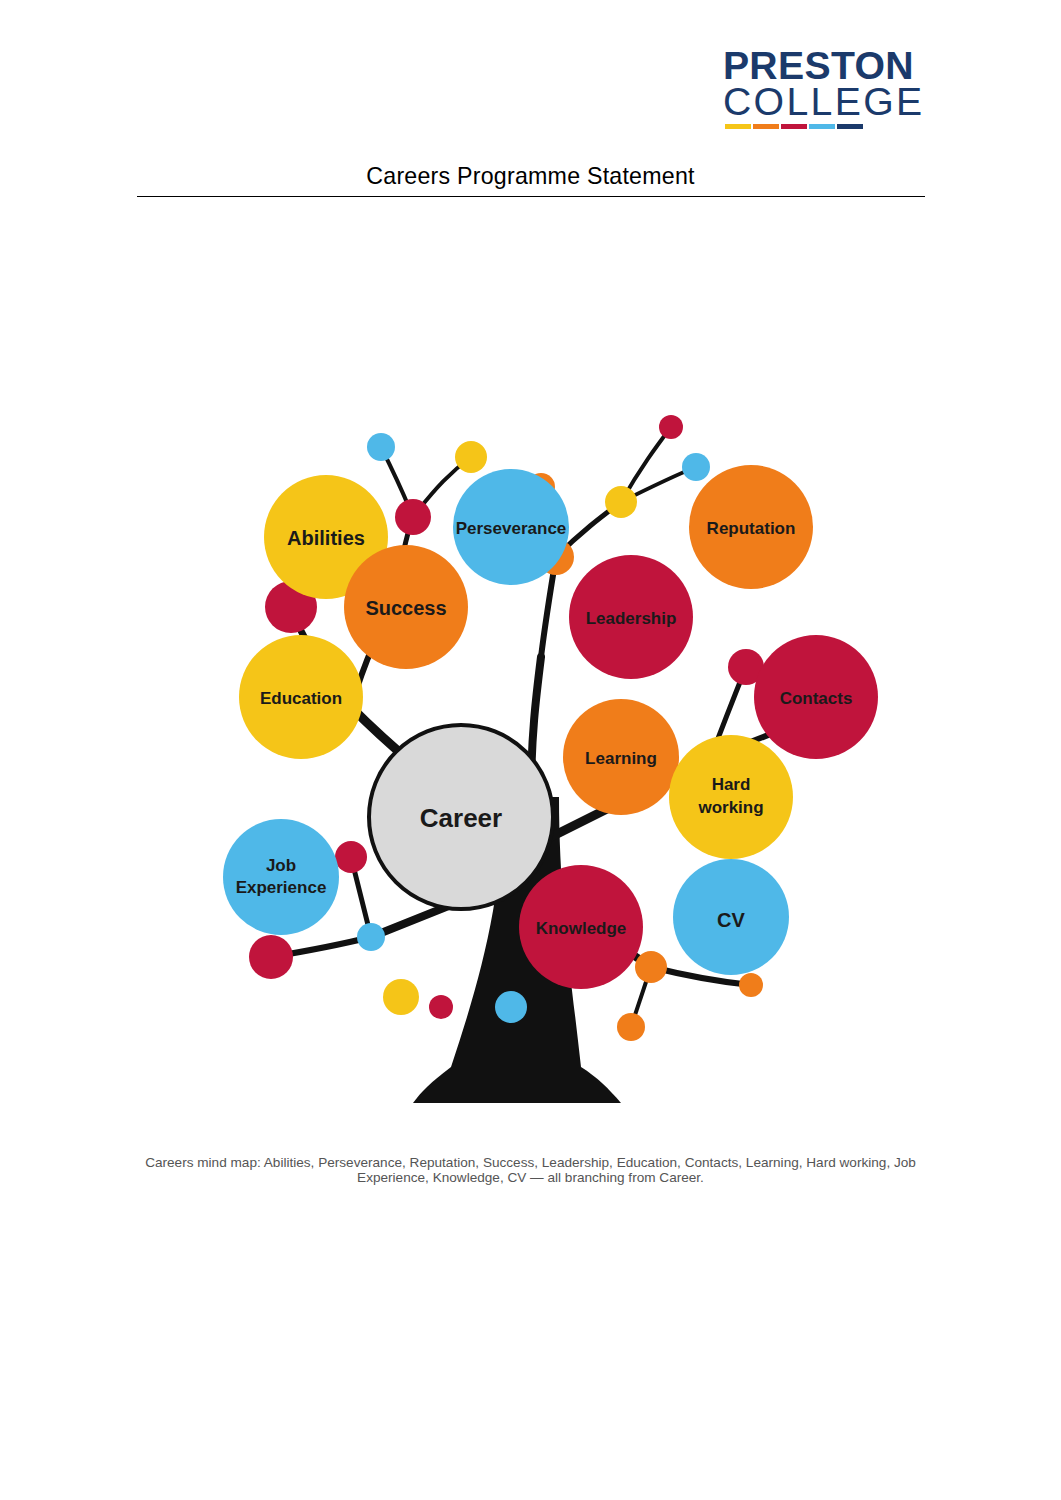PRESTON COLLEGE
Careers Programme Statement
Careers mind map tree A stylised tree whose branches end in coloured circles labelled Abilities, Perseverance, Reputation, Success, Leadership, Education, Contacts, Learning, Hard working, Job Experience, Knowledge, CV, with a large central circle labelled Career. Abilities Perseverance Reputation Success Leadership Education Contacts Learning Hard working Career Job Experience Knowledge CV
Careers mind map: Abilities, Perseverance, Reputation, Success, Leadership, Education, Contacts, Learning, Hard working, Job Experience, Knowledge, CV — all branching from Career.